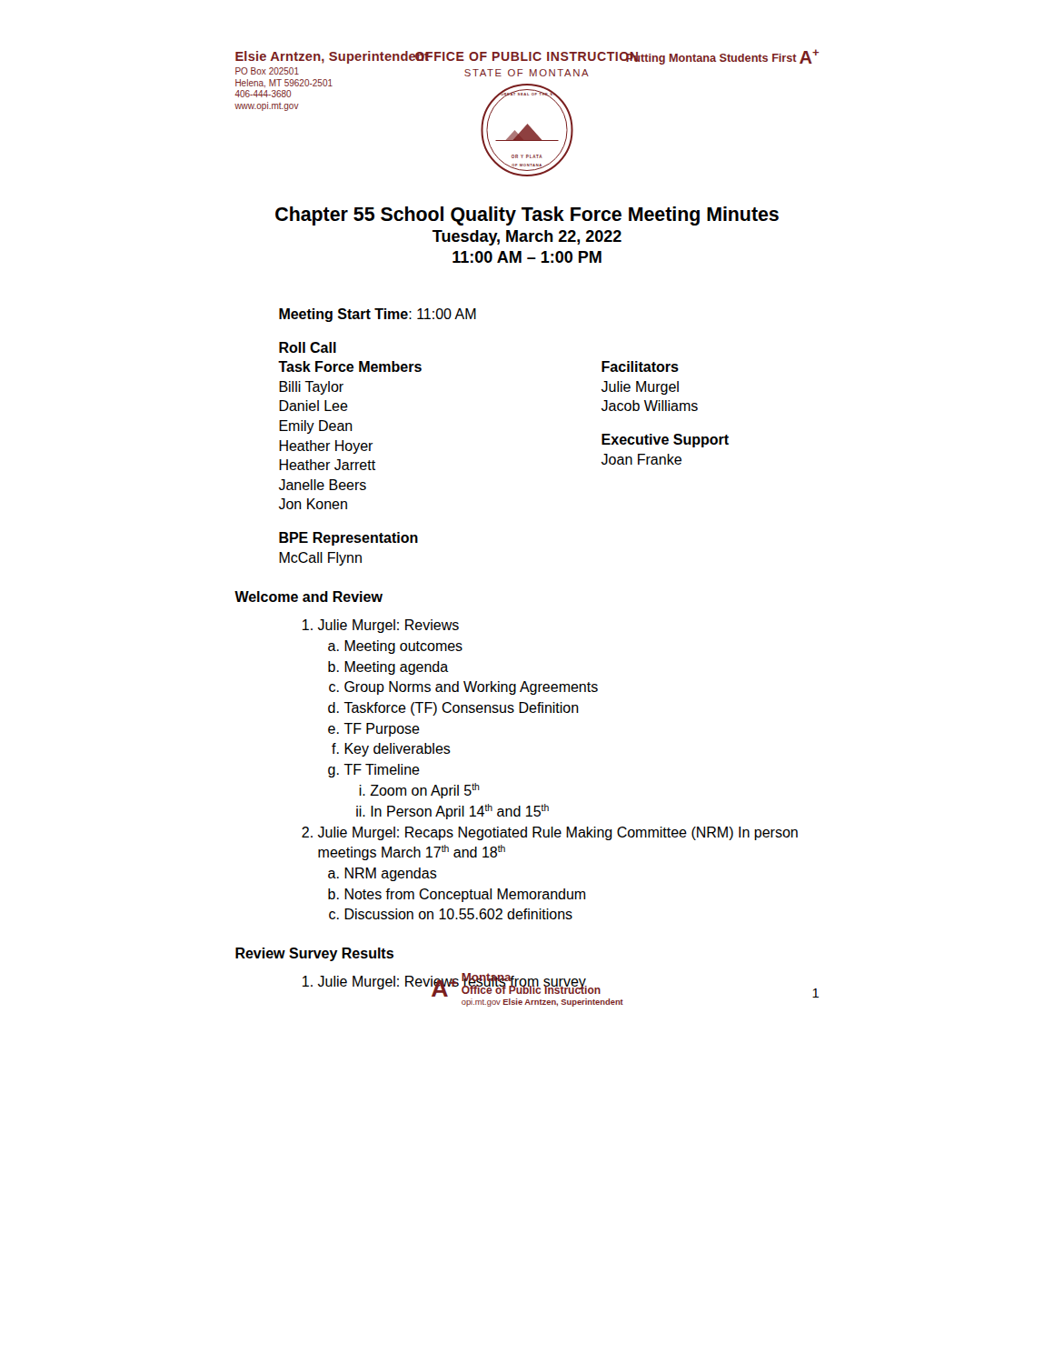Elsie Arntzen, Superintendent
PO Box 202501
Helena, MT 59620-2501
406-444-3680
www.opi.mt.gov
OFFICE OF PUBLIC INSTRUCTION
STATE OF MONTANA
THE GREAT SEAL OF THE STATE
OR Y PLATA
OF MONTANA
Putting Montana Students FirstA+
Chapter 55 School Quality Task Force Meeting Minutes Tuesday, March 22, 2022 11:00 AM – 1:00 PM
Meeting Start Time: 11:00 AM
Roll Call
Task Force Members
Billi Taylor
Daniel Lee
Emily Dean
Heather Hoyer
Heather Jarrett
Janelle Beers
Jon Konen
Facilitators
Julie Murgel
Jacob Williams
Executive Support
Joan Franke
BPE Representation
McCall Flynn
Welcome and Review
Julie Murgel: Reviews
Meeting outcomes
Meeting agenda
Group Norms and Working Agreements
Taskforce (TF) Consensus Definition
TF Purpose
Key deliverables
TF Timeline
Zoom on April 5th
In Person April 14th and 15th
Julie Murgel: Recaps Negotiated Rule Making Committee (NRM) In person meetings March 17th and 18th
NRM agendas
Notes from Conceptual Memorandum
Discussion on 10.55.602 definitions
Review Survey Results
Julie Murgel: Reviews results from survey
A+ Montana
Office of Public Instruction
opi.mt.gov Elsie Arntzen, Superintendent
1